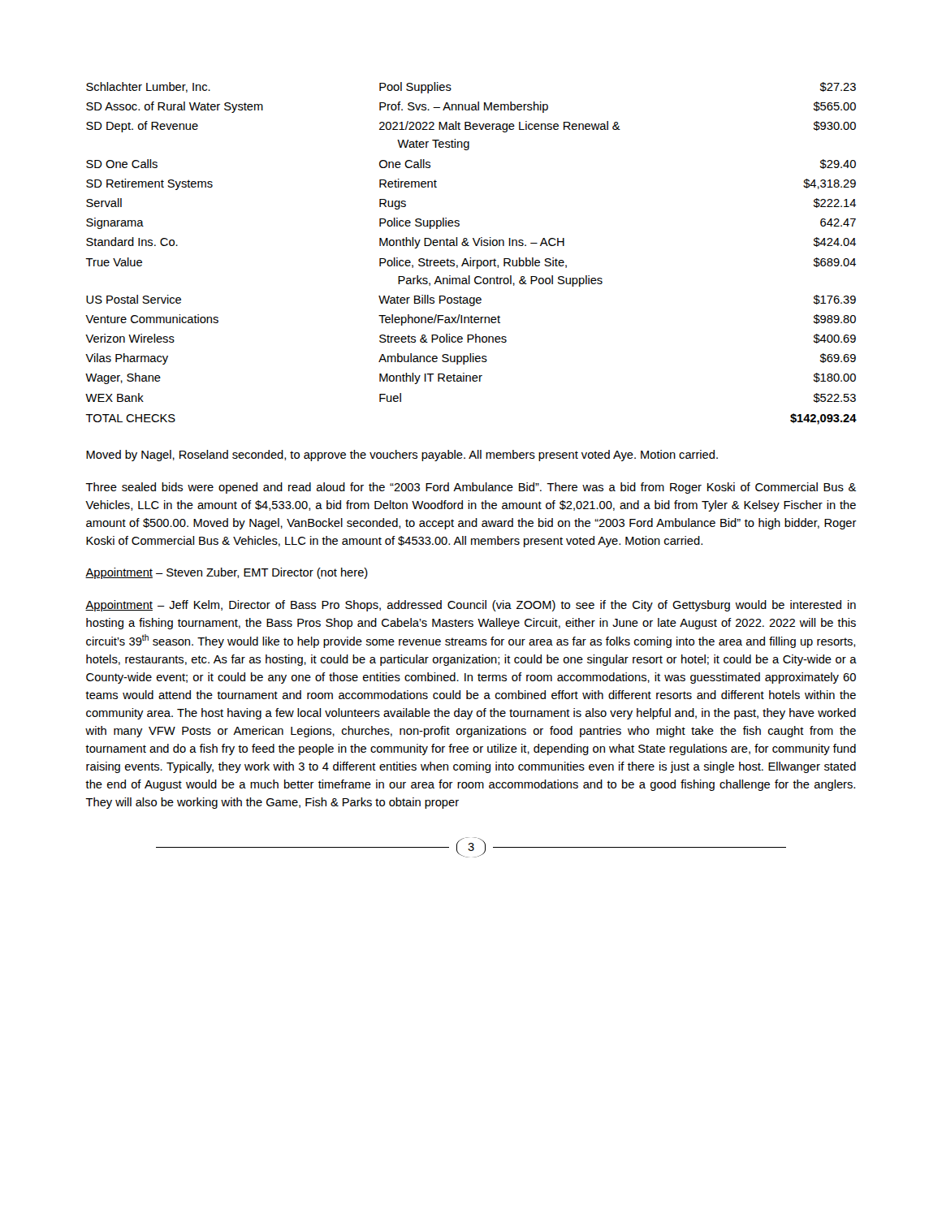| Schlachter Lumber, Inc. | Pool Supplies | $27.23 |
| SD Assoc. of Rural Water System | Prof. Svs. – Annual Membership | $565.00 |
| SD Dept. of Revenue | 2021/2022 Malt Beverage License Renewal & Water Testing | $930.00 |
| SD One Calls | One Calls | $29.40 |
| SD Retirement Systems | Retirement | $4,318.29 |
| Servall | Rugs | $222.14 |
| Signarama | Police Supplies | 642.47 |
| Standard Ins. Co. | Monthly Dental & Vision Ins. – ACH | $424.04 |
| True Value | Police, Streets, Airport, Rubble Site, Parks, Animal Control, & Pool Supplies | $689.04 |
| US Postal Service | Water Bills Postage | $176.39 |
| Venture Communications | Telephone/Fax/Internet | $989.80 |
| Verizon Wireless | Streets & Police Phones | $400.69 |
| Vilas Pharmacy | Ambulance Supplies | $69.69 |
| Wager, Shane | Monthly IT Retainer | $180.00 |
| WEX Bank | Fuel | $522.53 |
| TOTAL CHECKS | | $142,093.24 |
Moved by Nagel, Roseland seconded, to approve the vouchers payable. All members present voted Aye. Motion carried.
Three sealed bids were opened and read aloud for the “2003 Ford Ambulance Bid”. There was a bid from Roger Koski of Commercial Bus & Vehicles, LLC in the amount of $4,533.00, a bid from Delton Woodford in the amount of $2,021.00, and a bid from Tyler & Kelsey Fischer in the amount of $500.00. Moved by Nagel, VanBockel seconded, to accept and award the bid on the “2003 Ford Ambulance Bid” to high bidder, Roger Koski of Commercial Bus & Vehicles, LLC in the amount of $4533.00. All members present voted Aye. Motion carried.
Appointment – Steven Zuber, EMT Director (not here)
Appointment – Jeff Kelm, Director of Bass Pro Shops, addressed Council (via ZOOM) to see if the City of Gettysburg would be interested in hosting a fishing tournament, the Bass Pros Shop and Cabela’s Masters Walleye Circuit, either in June or late August of 2022. 2022 will be this circuit’s 39th season. They would like to help provide some revenue streams for our area as far as folks coming into the area and filling up resorts, hotels, restaurants, etc. As far as hosting, it could be a particular organization; it could be one singular resort or hotel; it could be a City-wide or a County-wide event; or it could be any one of those entities combined. In terms of room accommodations, it was guesstimated approximately 60 teams would attend the tournament and room accommodations could be a combined effort with different resorts and different hotels within the community area. The host having a few local volunteers available the day of the tournament is also very helpful and, in the past, they have worked with many VFW Posts or American Legions, churches, non-profit organizations or food pantries who might take the fish caught from the tournament and do a fish fry to feed the people in the community for free or utilize it, depending on what State regulations are, for community fund raising events. Typically, they work with 3 to 4 different entities when coming into communities even if there is just a single host. Ellwanger stated the end of August would be a much better timeframe in our area for room accommodations and to be a good fishing challenge for the anglers. They will also be working with the Game, Fish & Parks to obtain proper
3